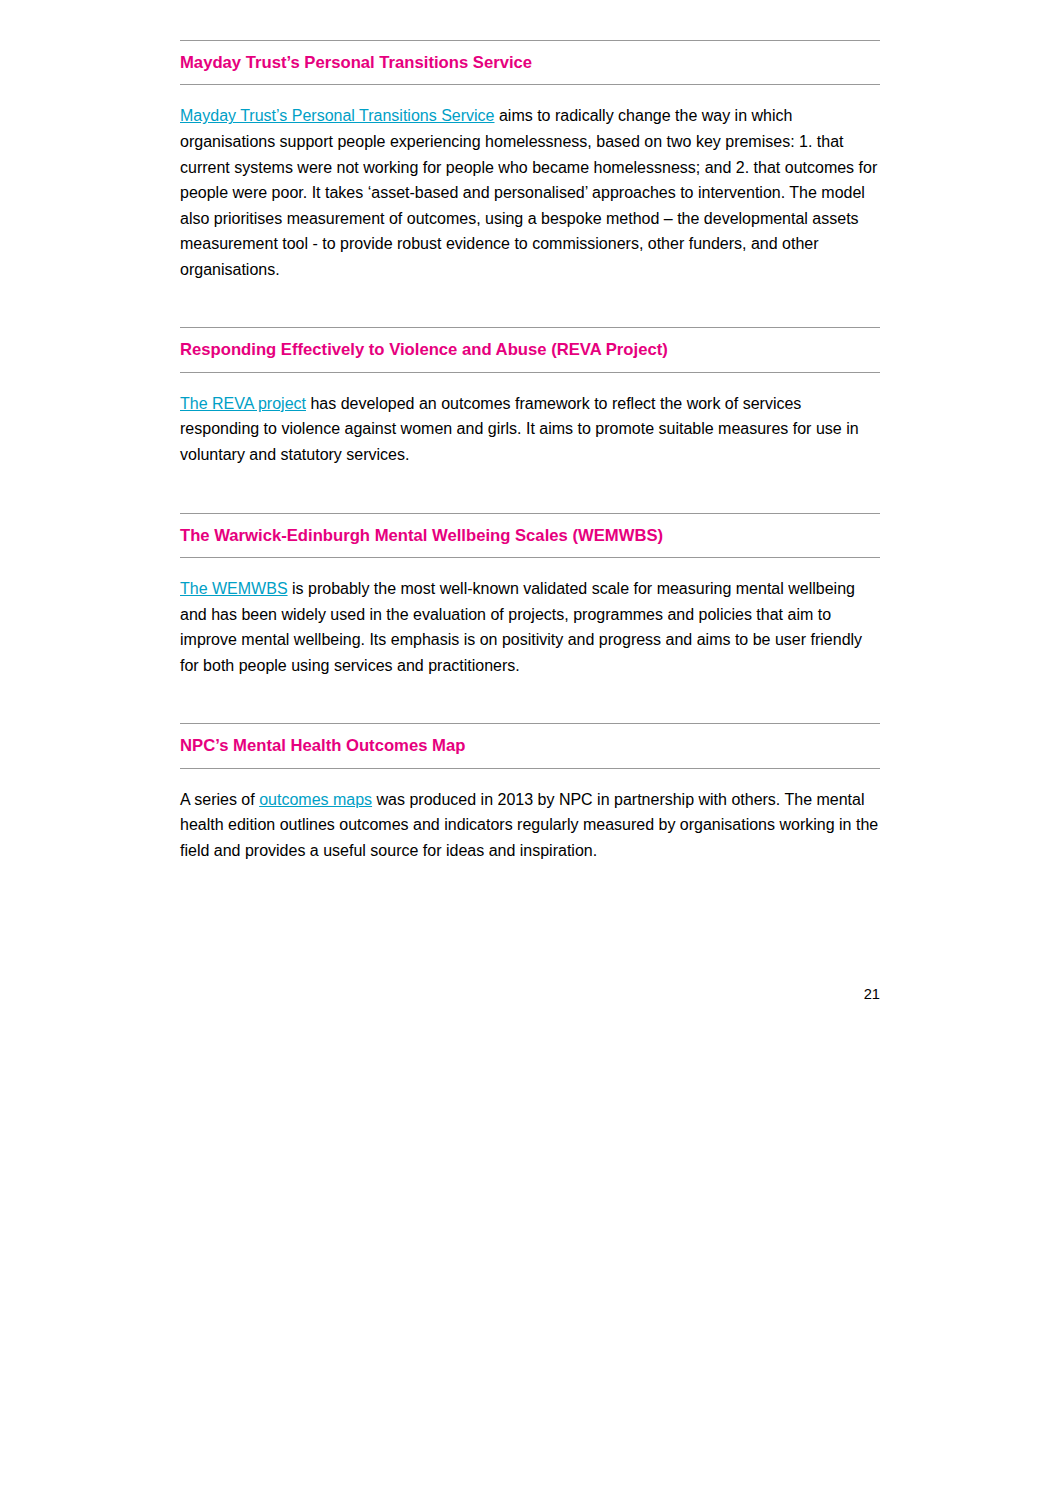Mayday Trust’s Personal Transitions Service
Mayday Trust’s Personal Transitions Service aims to radically change the way in which organisations support people experiencing homelessness, based on two key premises: 1. that current systems were not working for people who became homelessness; and 2. that outcomes for people were poor. It takes ‘asset-based and personalised’ approaches to intervention. The model also prioritises measurement of outcomes, using a bespoke method – the developmental assets measurement tool - to provide robust evidence to commissioners, other funders, and other organisations.
Responding Effectively to Violence and Abuse (REVA Project)
The REVA project has developed an outcomes framework to reflect the work of services responding to violence against women and girls. It aims to promote suitable measures for use in voluntary and statutory services.
The Warwick-Edinburgh Mental Wellbeing Scales (WEMWBS)
The WEMWBS is probably the most well-known validated scale for measuring mental wellbeing and has been widely used in the evaluation of projects, programmes and policies that aim to improve mental wellbeing. Its emphasis is on positivity and progress and aims to be user friendly for both people using services and practitioners.
NPC’s Mental Health Outcomes Map
A series of outcomes maps was produced in 2013 by NPC in partnership with others. The mental health edition outlines outcomes and indicators regularly measured by organisations working in the field and provides a useful source for ideas and inspiration.
21